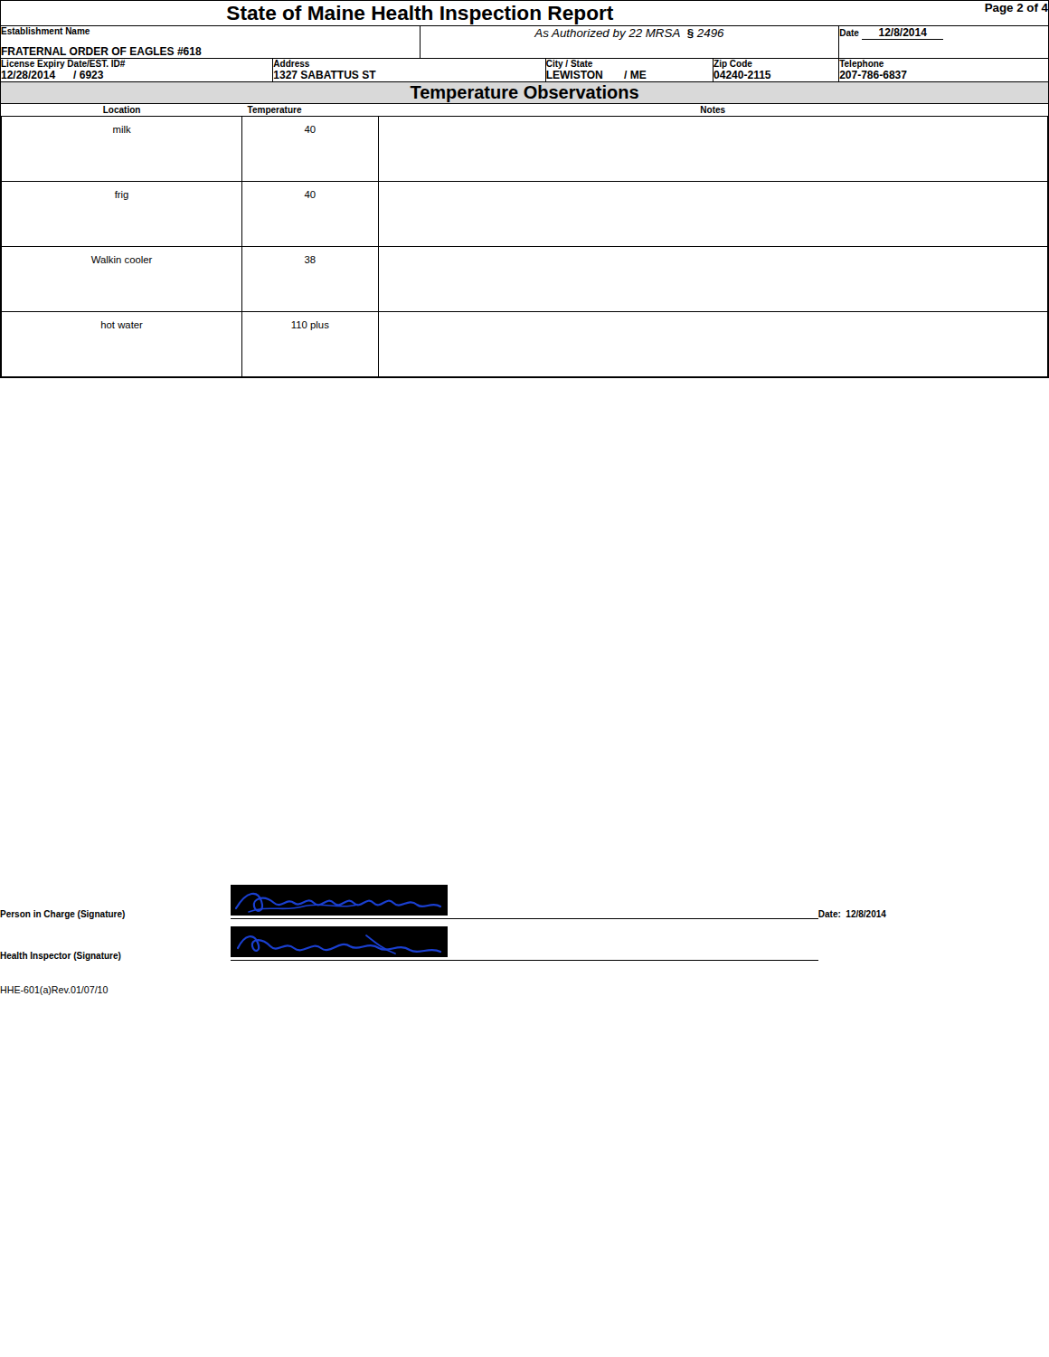| State of Maine Health Inspection Report | Page 2 of 4 |
| Establishment Name FRATERNAL ORDER OF EAGLES #618 | As Authorized by 22 MRSA § 2496 | Date 12/8/2014 |
| License Expiry Date/EST. ID# 12/28/2014 / 6923 | Address 1327 SABATTUS ST | City / State LEWISTON / ME | Zip Code 04240-2115 | Telephone 207-786-6837 |
| Temperature Observations |
| / Location / Temperature / Notes / / --- / --- / --- / / milk / 40 / / / frig / 40 / / / Walkin cooler / 38 / / / hot water / 110 plus / / |
| Person in Charge (Signature) | | Date: 12/8/2014 |
| Health Inspector (Signature) | | |
HHE-601(a)Rev.01/07/10